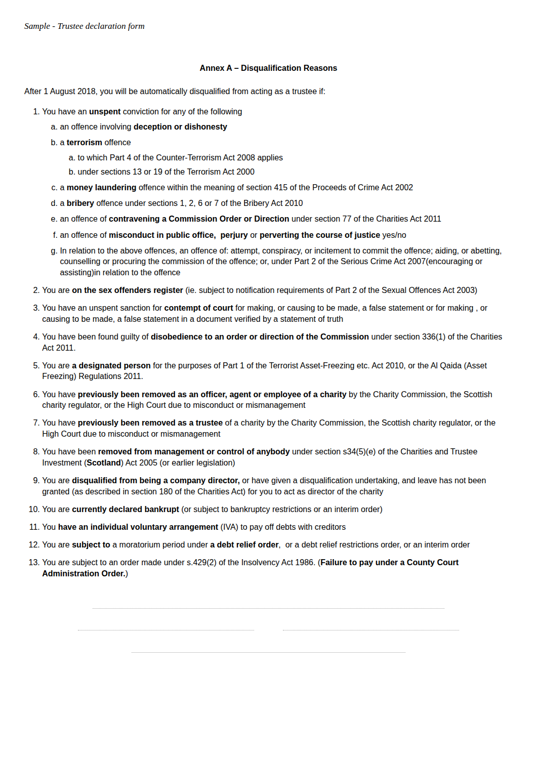Sample - Trustee declaration form
Annex A – Disqualification Reasons
After 1 August 2018, you will be automatically disqualified from acting as a trustee if:
You have an unspent conviction for any of the following
an offence involving deception or dishonesty
a terrorism offence
to which Part 4 of the Counter-Terrorism Act 2008 applies
under sections 13 or 19 of the Terrorism Act 2000
a money laundering offence within the meaning of section 415 of the Proceeds of Crime Act 2002
a bribery offence under sections 1, 2, 6 or 7 of the Bribery Act 2010
an offence of contravening a Commission Order or Direction under section 77 of the Charities Act 2011
an offence of misconduct in public office, perjury or perverting the course of justice yes/no
In relation to the above offences, an offence of: attempt, conspiracy, or incitement to commit the offence; aiding, or abetting, counselling or procuring the commission of the offence; or, under Part 2 of the Serious Crime Act 2007(encouraging or assisting)in relation to the offence
You are on the sex offenders register (ie. subject to notification requirements of Part 2 of the Sexual Offences Act 2003)
You have an unspent sanction for contempt of court for making, or causing to be made, a false statement or for making , or causing to be made, a false statement in a document verified by a statement of truth
You have been found guilty of disobedience to an order or direction of the Commission under section 336(1) of the Charities Act 2011.
You are a designated person for the purposes of Part 1 of the Terrorist Asset-Freezing etc. Act 2010, or the Al Qaida (Asset Freezing) Regulations 2011.
You have previously been removed as an officer, agent or employee of a charity by the Charity Commission, the Scottish charity regulator, or the High Court due to misconduct or mismanagement
You have previously been removed as a trustee of a charity by the Charity Commission, the Scottish charity regulator, or the High Court due to misconduct or mismanagement
You have been removed from management or control of anybody under section s34(5)(e) of the Charities and Trustee Investment (Scotland) Act 2005 (or earlier legislation)
You are disqualified from being a company director, or have given a disqualification undertaking, and leave has not been granted (as described in section 180 of the Charities Act) for you to act as director of the charity
You are currently declared bankrupt (or subject to bankruptcy restrictions or an interim order)
You have an individual voluntary arrangement (IVA) to pay off debts with creditors
You are subject to a moratorium period under a debt relief order, or a debt relief restrictions order, or an interim order
You are subject to an order made under s.429(2) of the Insolvency Act 1986. (Failure to pay under a County Court Administration Order.)